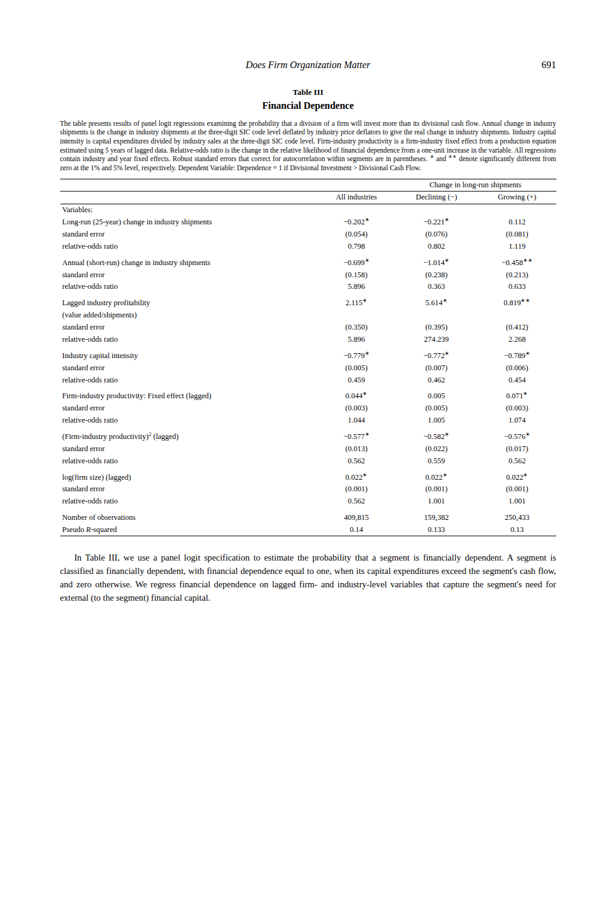Does Firm Organization Matter 691
Table III
Financial Dependence
The table presents results of panel logit regressions examining the probability that a division of a firm will invest more than its divisional cash flow. Annual change in industry shipments is the change in industry shipments at the three-digit SIC code level deflated by industry price deflators to give the real change in industry shipments. Industry capital intensity is capital expenditures divided by industry sales at the three-digit SIC code level. Firm-industry productivity is a firm-industry fixed effect from a production equation estimated using 5 years of lagged data. Relative-odds ratio is the change in the relative likelihood of financial dependence from a one-unit increase in the variable. All regressions contain industry and year fixed effects. Robust standard errors that correct for autocorrelation within segments are in parentheses. ∗ and ∗∗ denote significantly different from zero at the 1% and 5% level, respectively. Dependent Variable: Dependence = 1 if Divisional Investment > Divisional Cash Flow.
| | | Change in long-run shipments |
| --- | --- | --- |
| | All industries | Declining (−) | Growing (+) |
| Variables: | | | |
| Long-run (25-year) change in industry shipments | −0.202 ∗ | −0.221 ∗ | 0.112 |
| standard error | (0.054) | (0.076) | (0.081) |
| relative-odds ratio | 0.798 | 0.802 | 1.119 |
| Annual (short-run) change in industry shipments | −0.699 ∗ | −1.014 ∗ | −0.458 ∗∗ |
| standard error | (0.158) | (0.238) | (0.213) |
| relative-odds ratio | 5.896 | 0.363 | 0.633 |
| Lagged industry profitability | 2.115 ∗ | 5.614 ∗ | 0.819 ∗∗ |
| (value added/shipments) | | | |
| standard error | (0.350) | (0.395) | (0.412) |
| relative-odds ratio | 5.896 | 274.239 | 2.268 |
| Industry capital intensity | −0.779 ∗ | −0.772 ∗ | −0.789 ∗ |
| standard error | (0.005) | (0.007) | (0.006) |
| relative-odds ratio | 0.459 | 0.462 | 0.454 |
| Firm-industry productivity: Fixed effect (lagged) | 0.044 ∗ | 0.005 | 0.071 ∗ |
| standard error | (0.003) | (0.005) | (0.003) |
| relative-odds ratio | 1.044 | 1.005 | 1.074 |
| (Firm-industry productivity) 2 (lagged) | −0.577 ∗ | −0.582 ∗ | −0.576 ∗ |
| standard error | (0.013) | (0.022) | (0.017) |
| relative-odds ratio | 0.562 | 0.559 | 0.562 |
| log(firm size) (lagged) | 0.022 ∗ | 0.022 ∗ | 0.022 ∗ |
| standard error | (0.001) | (0.001) | (0.001) |
| relative-odds ratio | 0.562 | 1.001 | 1.001 |
| Number of observations | 409,815 | 159,382 | 250,433 |
| Pseudo R -squared | 0.14 | 0.133 | 0.13 |
In Table III, we use a panel logit specification to estimate the probability that a segment is financially dependent. A segment is classified as financially dependent, with financial dependence equal to one, when its capital expenditures exceed the segment's cash flow, and zero otherwise. We regress financial dependence on lagged firm- and industry-level variables that capture the segment's need for external (to the segment) financial capital.